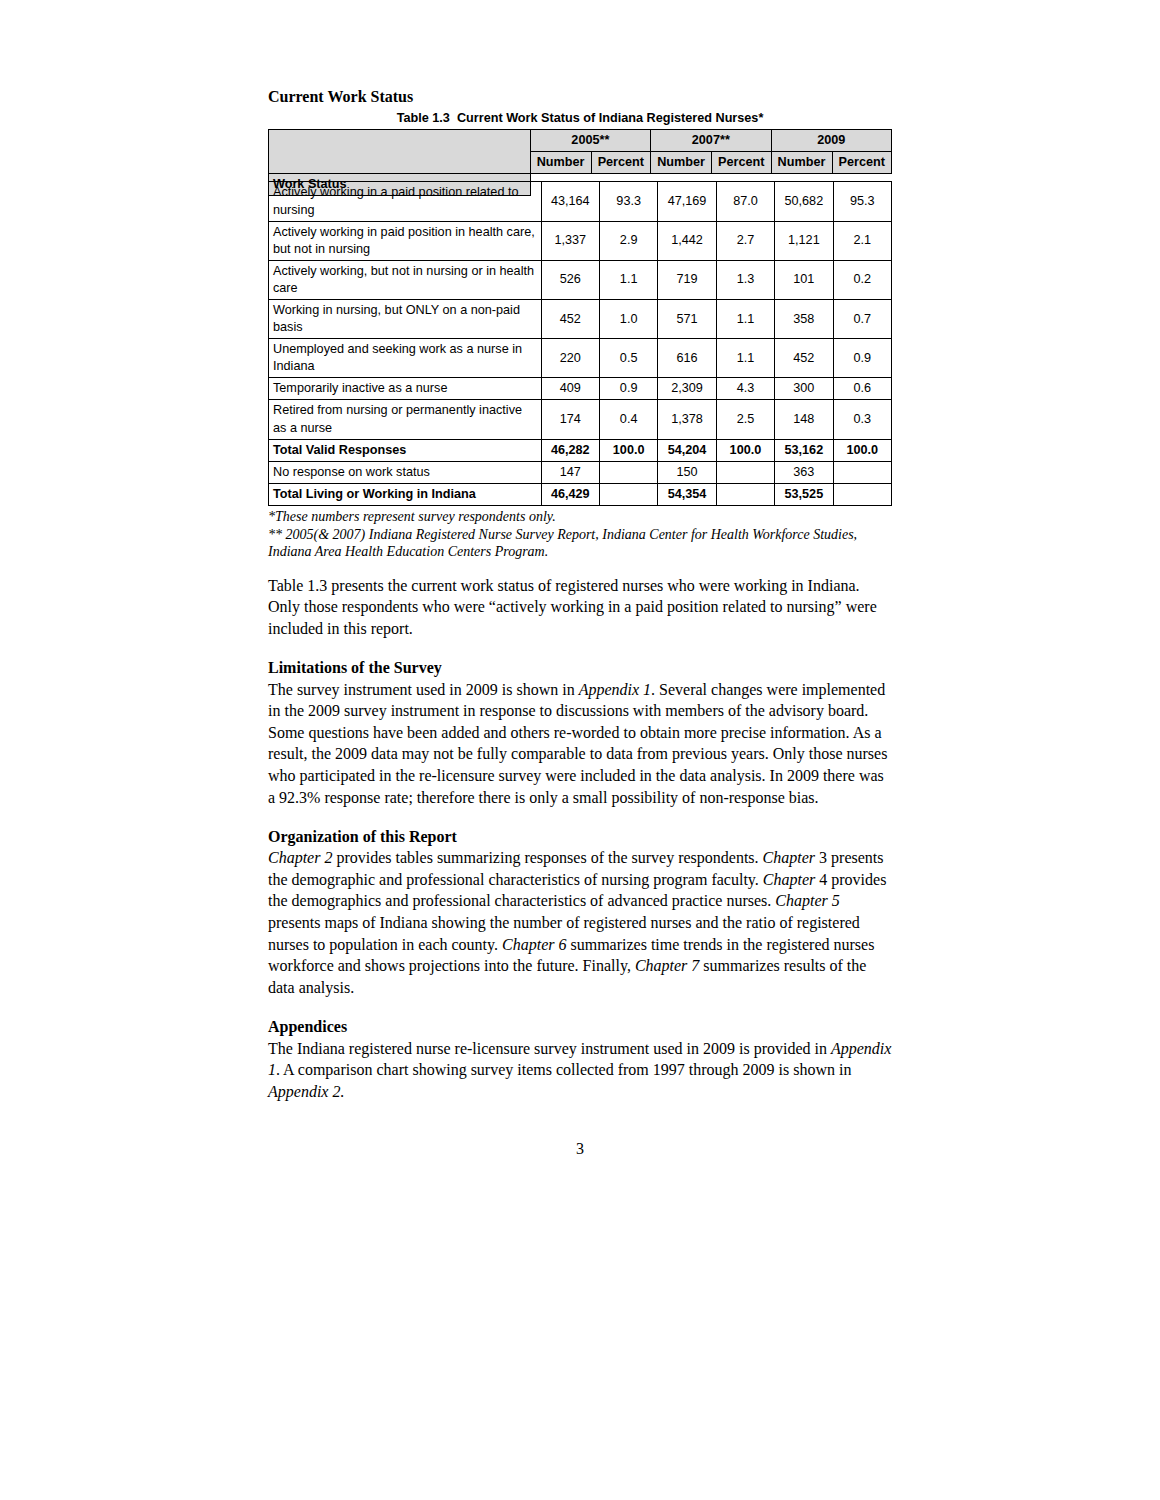Current Work Status
Table 1.3 Current Work Status of Indiana Registered Nurses*
| | 2005** | 2007** | 2009 |
| --- | --- | --- | --- |
| Number | Percent | Number | Percent | Number | Percent |
| Work Status | | | | | | |
| Actively working in a paid position related to nursing | 43,164 | 93.3 | 47,169 | 87.0 | 50,682 | 95.3 |
| Actively working in paid position in health care, but not in nursing | 1,337 | 2.9 | 1,442 | 2.7 | 1,121 | 2.1 |
| Actively working, but not in nursing or in health care | 526 | 1.1 | 719 | 1.3 | 101 | 0.2 |
| Working in nursing, but ONLY on a non-paid basis | 452 | 1.0 | 571 | 1.1 | 358 | 0.7 |
| Unemployed and seeking work as a nurse in Indiana | 220 | 0.5 | 616 | 1.1 | 452 | 0.9 |
| Temporarily inactive as a nurse | 409 | 0.9 | 2,309 | 4.3 | 300 | 0.6 |
| Retired from nursing or permanently inactive as a nurse | 174 | 0.4 | 1,378 | 2.5 | 148 | 0.3 |
| Total Valid Responses | 46,282 | 100.0 | 54,204 | 100.0 | 53,162 | 100.0 |
| No response on work status | 147 | | 150 | | 363 | |
| Total Living or Working in Indiana | 46,429 | | 54,354 | | 53,525 | |
*These numbers represent survey respondents only.
** 2005(& 2007) Indiana Registered Nurse Survey Report, Indiana Center for Health Workforce Studies, Indiana Area Health Education Centers Program.
Table 1.3 presents the current work status of registered nurses who were working in Indiana. Only those respondents who were “actively working in a paid position related to nursing” were included in this report.
Limitations of the Survey
The survey instrument used in 2009 is shown in Appendix 1. Several changes were implemented in the 2009 survey instrument in response to discussions with members of the advisory board. Some questions have been added and others re-worded to obtain more precise information. As a result, the 2009 data may not be fully comparable to data from previous years. Only those nurses who participated in the re-licensure survey were included in the data analysis. In 2009 there was a 92.3% response rate; therefore there is only a small possibility of non-response bias.
Organization of this Report
Chapter 2 provides tables summarizing responses of the survey respondents. Chapter 3 presents the demographic and professional characteristics of nursing program faculty. Chapter 4 provides the demographics and professional characteristics of advanced practice nurses. Chapter 5 presents maps of Indiana showing the number of registered nurses and the ratio of registered nurses to population in each county. Chapter 6 summarizes time trends in the registered nurses workforce and shows projections into the future. Finally, Chapter 7 summarizes results of the data analysis.
Appendices
The Indiana registered nurse re-licensure survey instrument used in 2009 is provided in Appendix 1. A comparison chart showing survey items collected from 1997 through 2009 is shown in Appendix 2.
3